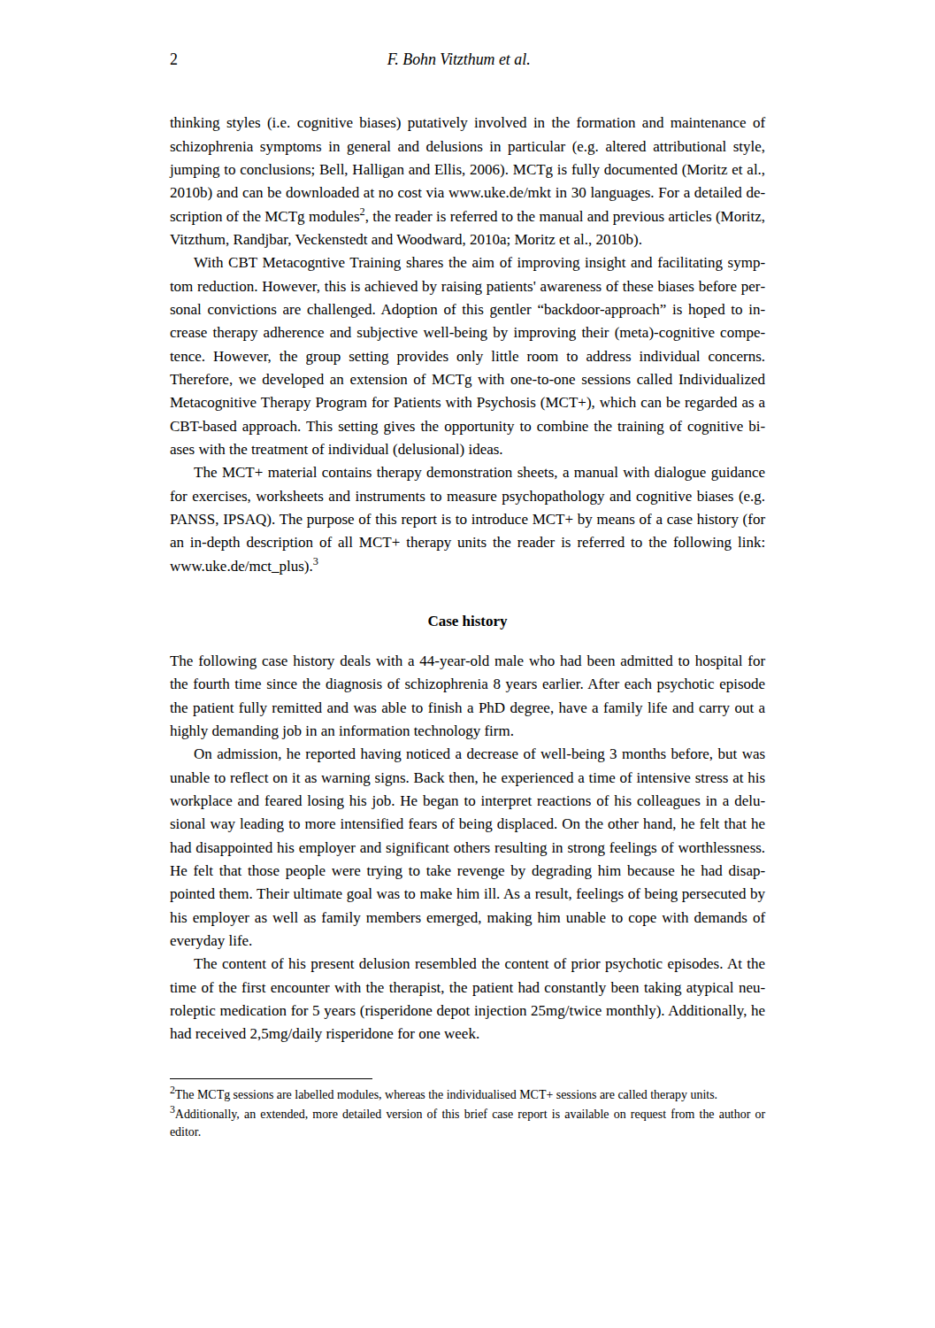2
F. Bohn Vitzthum et al.
thinking styles (i.e. cognitive biases) putatively involved in the formation and maintenance of schizophrenia symptoms in general and delusions in particular (e.g. altered attributional style, jumping to conclusions; Bell, Halligan and Ellis, 2006). MCTg is fully documented (Moritz et al., 2010b) and can be downloaded at no cost via www.uke.de/mkt in 30 languages. For a detailed description of the MCTg modules2, the reader is referred to the manual and previous articles (Moritz, Vitzthum, Randjbar, Veckenstedt and Woodward, 2010a; Moritz et al., 2010b).
With CBT Metacogntive Training shares the aim of improving insight and facilitating symptom reduction. However, this is achieved by raising patients' awareness of these biases before personal convictions are challenged. Adoption of this gentler “backdoor-approach” is hoped to increase therapy adherence and subjective well-being by improving their (meta)-cognitive competence. However, the group setting provides only little room to address individual concerns. Therefore, we developed an extension of MCTg with one-to-one sessions called Individualized Metacognitive Therapy Program for Patients with Psychosis (MCT+), which can be regarded as a CBT-based approach. This setting gives the opportunity to combine the training of cognitive biases with the treatment of individual (delusional) ideas.
The MCT+ material contains therapy demonstration sheets, a manual with dialogue guidance for exercises, worksheets and instruments to measure psychopathology and cognitive biases (e.g. PANSS, IPSAQ). The purpose of this report is to introduce MCT+ by means of a case history (for an in-depth description of all MCT+ therapy units the reader is referred to the following link: www.uke.de/mct_plus).3
Case history
The following case history deals with a 44-year-old male who had been admitted to hospital for the fourth time since the diagnosis of schizophrenia 8 years earlier. After each psychotic episode the patient fully remitted and was able to finish a PhD degree, have a family life and carry out a highly demanding job in an information technology firm.
On admission, he reported having noticed a decrease of well-being 3 months before, but was unable to reflect on it as warning signs. Back then, he experienced a time of intensive stress at his workplace and feared losing his job. He began to interpret reactions of his colleagues in a delusional way leading to more intensified fears of being displaced. On the other hand, he felt that he had disappointed his employer and significant others resulting in strong feelings of worthlessness. He felt that those people were trying to take revenge by degrading him because he had disappointed them. Their ultimate goal was to make him ill. As a result, feelings of being persecuted by his employer as well as family members emerged, making him unable to cope with demands of everyday life.
The content of his present delusion resembled the content of prior psychotic episodes. At the time of the first encounter with the therapist, the patient had constantly been taking atypical neuroleptic medication for 5 years (risperidone depot injection 25mg/twice monthly). Additionally, he had received 2,5mg/daily risperidone for one week.
2The MCTg sessions are labelled modules, whereas the individualised MCT+ sessions are called therapy units.
3Additionally, an extended, more detailed version of this brief case report is available on request from the author or editor.